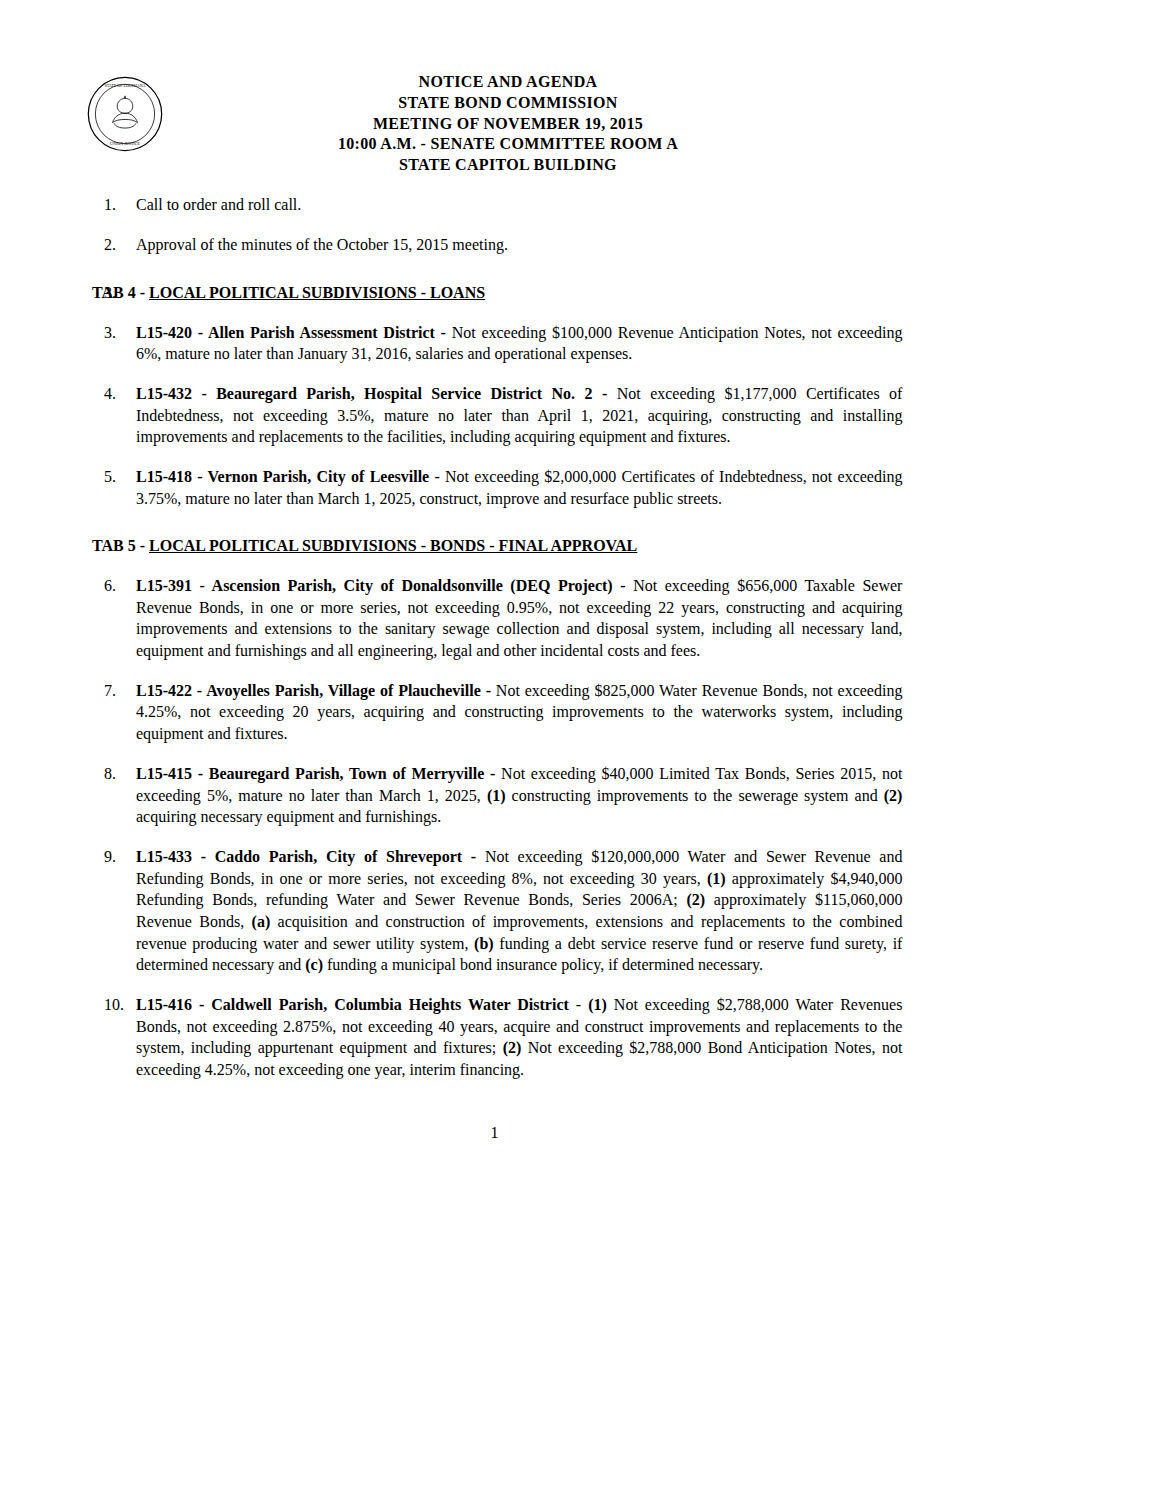STATE OF LOUISIANA UNION JUSTICE
Notice and Agenda
State Bond Commission
Meeting of November 19, 2015
10:00 A.M. - Senate Committee Room A
State Capitol Building
Call to order and roll call.
Approval of the minutes of the October 15, 2015 meeting.
TAB 4 - LOCAL POLITICAL SUBDIVISIONS - LOANS
L15-420 - Allen Parish Assessment District - Not exceeding $100,000 Revenue Anticipation Notes, not exceeding 6%, mature no later than January 31, 2016, salaries and operational expenses.
L15-432 - Beauregard Parish, Hospital Service District No. 2 - Not exceeding $1,177,000 Certificates of Indebtedness, not exceeding 3.5%, mature no later than April 1, 2021, acquiring, constructing and installing improvements and replacements to the facilities, including acquiring equipment and fixtures.
L15-418 - Vernon Parish, City of Leesville - Not exceeding $2,000,000 Certificates of Indebtedness, not exceeding 3.75%, mature no later than March 1, 2025, construct, improve and resurface public streets.
TAB 5 - LOCAL POLITICAL SUBDIVISIONS - BONDS - FINAL APPROVAL
L15-391 - Ascension Parish, City of Donaldsonville (DEQ Project) - Not exceeding $656,000 Taxable Sewer Revenue Bonds, in one or more series, not exceeding 0.95%, not exceeding 22 years, constructing and acquiring improvements and extensions to the sanitary sewage collection and disposal system, including all necessary land, equipment and furnishings and all engineering, legal and other incidental costs and fees.
L15-422 - Avoyelles Parish, Village of Plaucheville - Not exceeding $825,000 Water Revenue Bonds, not exceeding 4.25%, not exceeding 20 years, acquiring and constructing improvements to the waterworks system, including equipment and fixtures.
L15-415 - Beauregard Parish, Town of Merryville - Not exceeding $40,000 Limited Tax Bonds, Series 2015, not exceeding 5%, mature no later than March 1, 2025, (1) constructing improvements to the sewerage system and (2) acquiring necessary equipment and furnishings.
L15-433 - Caddo Parish, City of Shreveport - Not exceeding $120,000,000 Water and Sewer Revenue and Refunding Bonds, in one or more series, not exceeding 8%, not exceeding 30 years, (1) approximately $4,940,000 Refunding Bonds, refunding Water and Sewer Revenue Bonds, Series 2006A; (2) approximately $115,060,000 Revenue Bonds, (a) acquisition and construction of improvements, extensions and replacements to the combined revenue producing water and sewer utility system, (b) funding a debt service reserve fund or reserve fund surety, if determined necessary and (c) funding a municipal bond insurance policy, if determined necessary.
L15-416 - Caldwell Parish, Columbia Heights Water District - (1) Not exceeding $2,788,000 Water Revenues Bonds, not exceeding 2.875%, not exceeding 40 years, acquire and construct improvements and replacements to the system, including appurtenant equipment and fixtures; (2) Not exceeding $2,788,000 Bond Anticipation Notes, not exceeding 4.25%, not exceeding one year, interim financing.
1